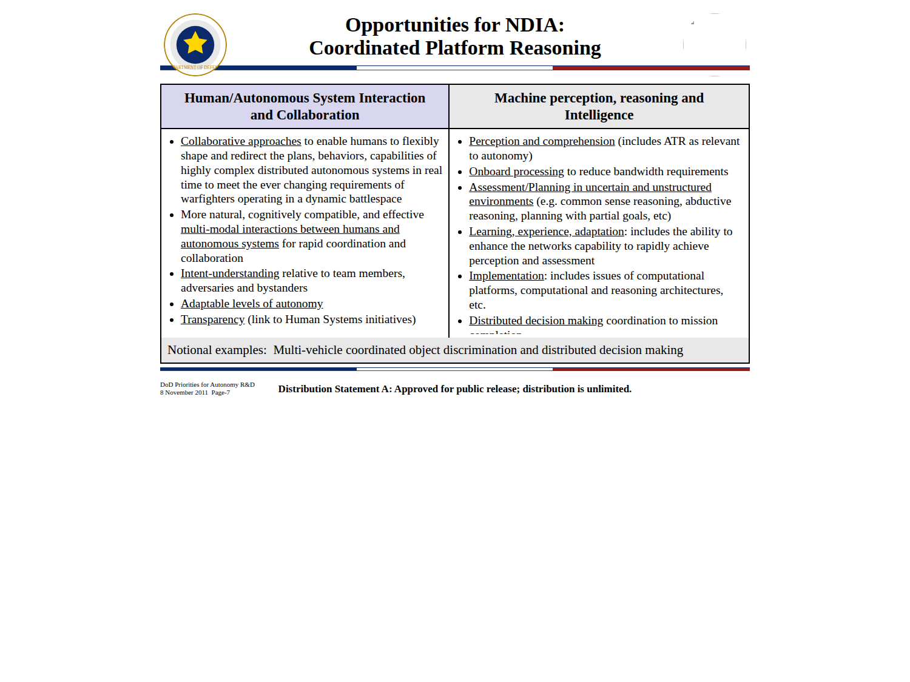Opportunities for NDIA:
Coordinated Platform Reasoning
| Human/Autonomous System Interaction and Collaboration | Machine perception, reasoning and Intelligence |
| --- | --- |
| Collaborative approaches to enable humans to flexibly shape and redirect the plans, behaviors, capabilities of highly complex distributed autonomous systems in real time to meet the ever changing requirements of warfighters operating in a dynamic battlespace More natural, cognitively compatible, and effective multi-modal interactions between humans and autonomous systems for rapid coordination and collaboration Intent-understanding relative to team members, adversaries and bystanders Adaptable levels of autonomy Transparency (link to Human Systems initiatives) | Perception and comprehension (includes ATR as relevant to autonomy) Onboard processing to reduce bandwidth requirements Assessment/Planning in uncertain and unstructured environments (e.g. common sense reasoning, abductive reasoning, planning with partial goals, etc) Learning, experience, adaptation : includes the ability to enhance the networks capability to rapidly achieve perception and assessment Implementation : includes issues of computational platforms, computational and reasoning architectures, etc. Distributed decision making coordination to mission completion |
Notional examples: Multi-vehicle coordinated object discrimination and distributed decision making
DoD Priorities for Autonomy R&D
8 November 2011 Page-7
Distribution Statement A: Approved for public release; distribution is unlimited.